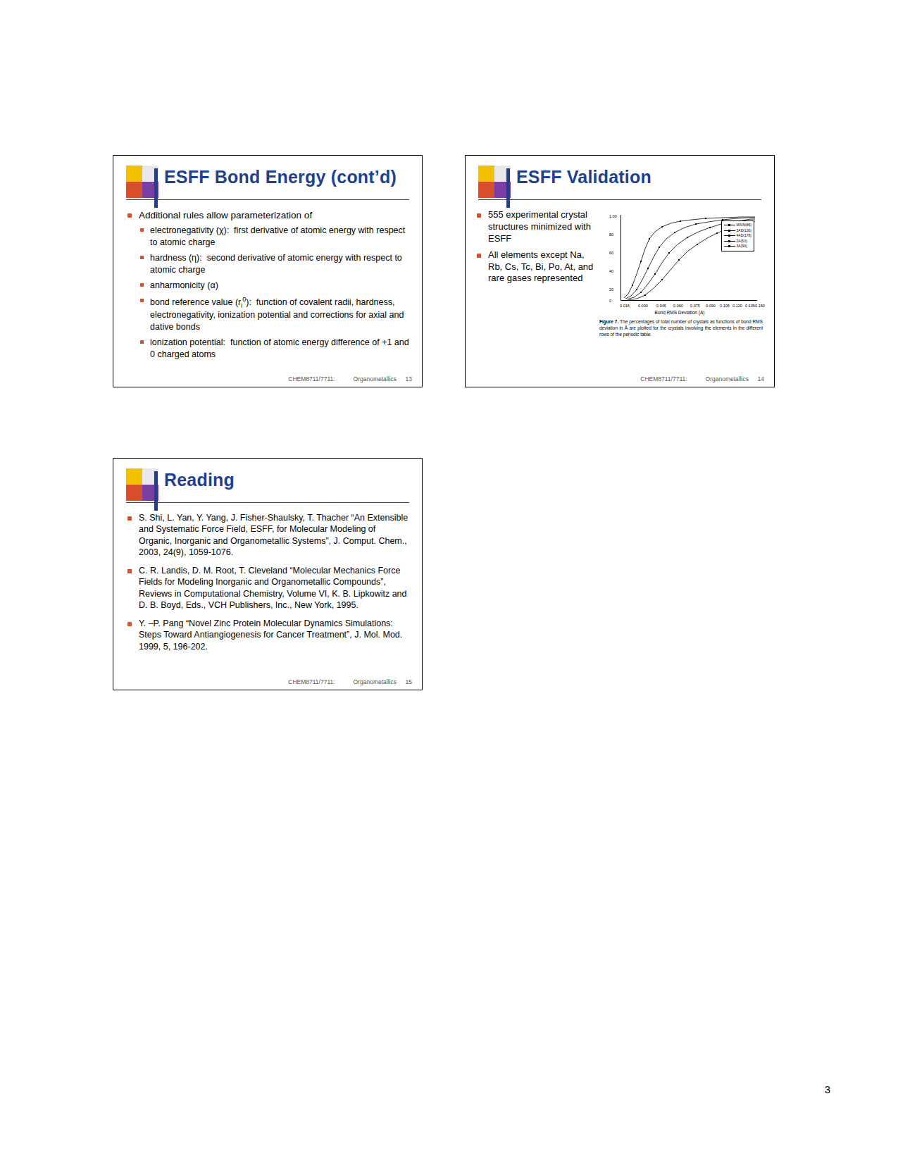ESFF Bond Energy (cont’d)
Additional rules allow parameterization of
electronegativity (χ): first derivative of atomic energy with respect to atomic charge
hardness (η): second derivative of atomic energy with respect to atomic charge
anharmonicity (α)
bond reference value (ri0): function of covalent radii, hardness, electronegativity, ionization potential and corrections for axial and dative bonds
ionization potential: function of atomic energy difference of +1 and 0 charged atoms
CHEM8711/7711: Organometallics13
ESFF Validation
555 experimental crystal structures minimized with ESFF
All elements except Na, Rb, Cs, Tc, Bi, Po, At, and rare gases represented
% of Total Number of Crystal
1.00
80
60
40
20
0
MAIN(86)
3AD(136)
4AD(178)
2A(53)
3A(90)
0.015
0.030
0.045
0.060
0.075
0.090
0.105
0.120
0.135
0.150
Bond RMS Deviation (A)
Figure 7. The percentages of total number of crystals as functions of bond RMS deviation in Å are plotted for the crystals involving the elements in the different rows of the periodic table.
CHEM8711/7711: Organometallics14
Reading
S. Shi, L. Yan, Y. Yang, J. Fisher-Shaulsky, T. Thacher “An Extensible and Systematic Force Field, ESFF, for Molecular Modeling of Organic, Inorganic and Organometallic Systems”, J. Comput. Chem., 2003, 24(9), 1059-1076.
C. R. Landis, D. M. Root, T. Cleveland “Molecular Mechanics Force Fields for Modeling Inorganic and Organometallic Compounds”, Reviews in Computational Chemistry, Volume VI, K. B. Lipkowitz and D. B. Boyd, Eds., VCH Publishers, Inc., New York, 1995.
Y. –P. Pang “Novel Zinc Protein Molecular Dynamics Simulations: Steps Toward Antiangiogenesis for Cancer Treatment”, J. Mol. Mod. 1999, 5, 196-202.
CHEM8711/7711: Organometallics15
3